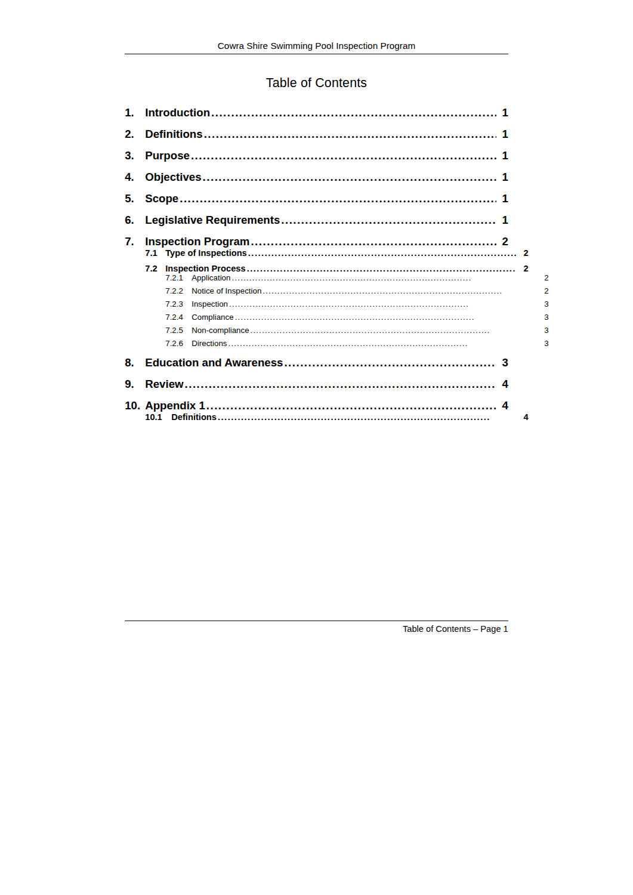Cowra Shire Swimming Pool Inspection Program
Table of Contents
1. Introduction .................................................................................. 1
2. Definitions .................................................................................. 1
3. Purpose .................................................................................. 1
4. Objectives .................................................................................. 1
5. Scope .................................................................................. 1
6. Legislative Requirements .................................................................................. 1
7. Inspection Program .................................................................................. 2
7.1 Type of Inspections .................................................................................. 2
7.2 Inspection Process .................................................................................. 2
7.2.1 Application .................................................................................. 2
7.2.2 Notice of Inspection .................................................................................. 2
7.2.3 Inspection .................................................................................. 3
7.2.4 Compliance .................................................................................. 3
7.2.5 Non-compliance .................................................................................. 3
7.2.6 Directions .................................................................................. 3
8. Education and Awareness .................................................................................. 3
9. Review .................................................................................. 4
10. Appendix 1 .................................................................................. 4
10.1 Definitions .................................................................................. 4
Table of Contents – Page 1